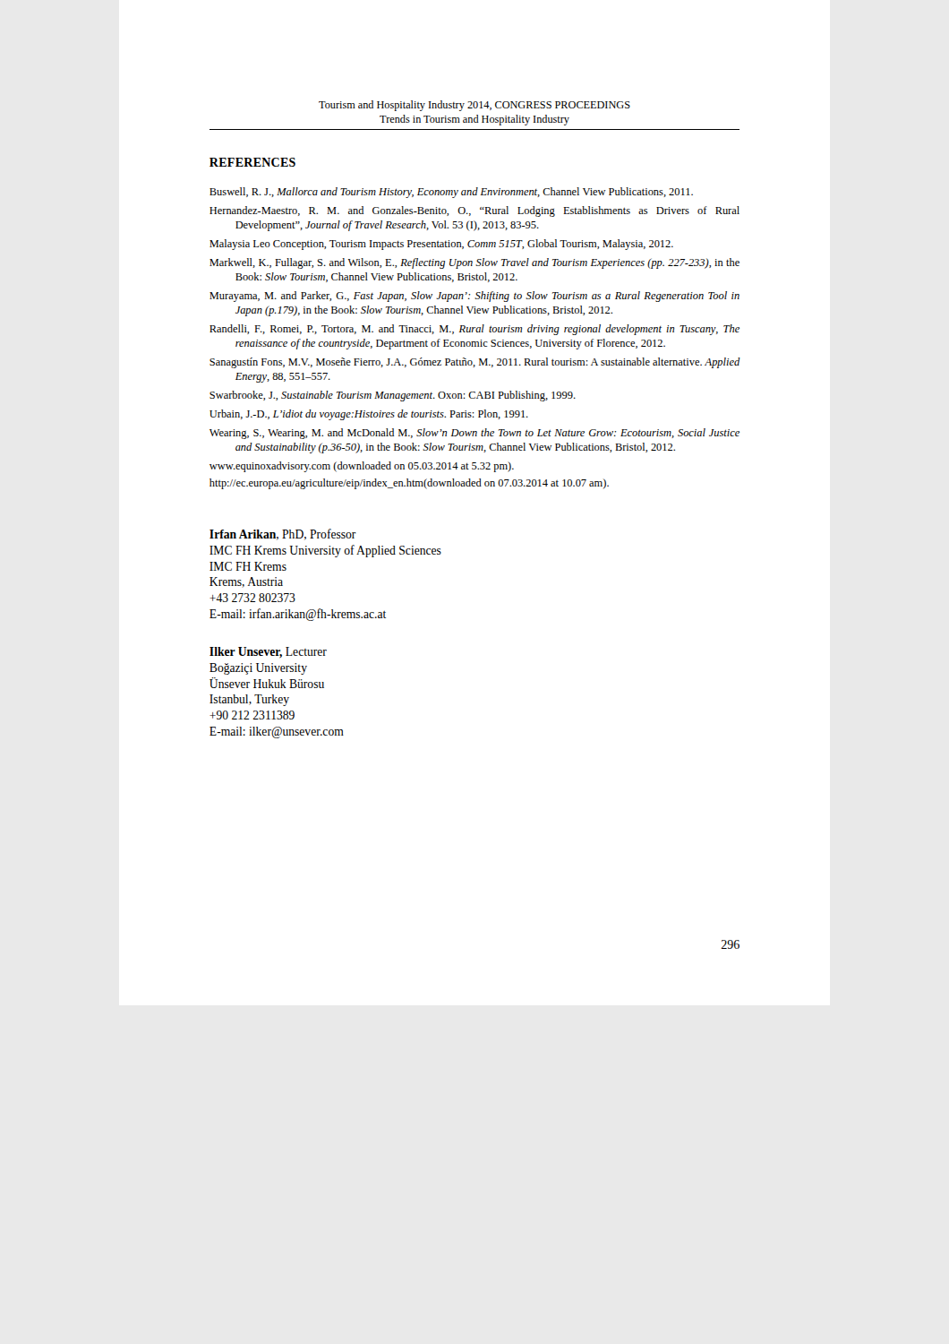Tourism and Hospitality Industry 2014, CONGRESS PROCEEDINGS
Trends in Tourism and Hospitality Industry
REFERENCES
Buswell, R. J., Mallorca and Tourism History, Economy and Environment, Channel View Publications, 2011.
Hernandez-Maestro, R. M. and Gonzales-Benito, O., “Rural Lodging Establishments as Drivers of Rural Development”, Journal of Travel Research, Vol. 53 (I), 2013, 83-95.
Malaysia Leo Conception, Tourism Impacts Presentation, Comm 515T, Global Tourism, Malaysia, 2012.
Markwell, K., Fullagar, S. and Wilson, E., Reflecting Upon Slow Travel and Tourism Experiences (pp. 227-233), in the Book: Slow Tourism, Channel View Publications, Bristol, 2012.
Murayama, M. and Parker, G., Fast Japan, Slow Japan’: Shifting to Slow Tourism as a Rural Regeneration Tool in Japan (p.179), in the Book: Slow Tourism, Channel View Publications, Bristol, 2012.
Randelli, F., Romei, P., Tortora, M. and Tinacci, M., Rural tourism driving regional development in Tuscany, The renaissance of the countryside, Department of Economic Sciences, University of Florence, 2012.
Sanagustín Fons, M.V., Moseñe Fierro, J.A., Gómez Patιño, M., 2011. Rural tourism: A sustainable alternative. Applied Energy, 88, 551–557.
Swarbrooke, J., Sustainable Tourism Management. Oxon: CABI Publishing, 1999.
Urbain, J.-D., L’idiot du voyage:Histoires de tourists. Paris: Plon, 1991.
Wearing, S., Wearing, M. and McDonald M., Slow’n Down the Town to Let Nature Grow: Ecotourism, Social Justice and Sustainability (p.36-50), in the Book: Slow Tourism, Channel View Publications, Bristol, 2012.
www.equinoxadvisory.com (downloaded on 05.03.2014 at 5.32 pm).
http://ec.europa.eu/agriculture/eip/index_en.htm(downloaded on 07.03.2014 at 10.07 am).
Irfan Arikan, PhD, Professor
IMC FH Krems University of Applied Sciences
IMC FH Krems
Krems, Austria
+43 2732 802373
E-mail: irfan.arikan@fh-krems.ac.at
Ilker Unsever, Lecturer
Boğaziçi University
Ünsever Hukuk Bürosu
Istanbul, Turkey
+90 212 2311389
E-mail: ilker@unsever.com
296